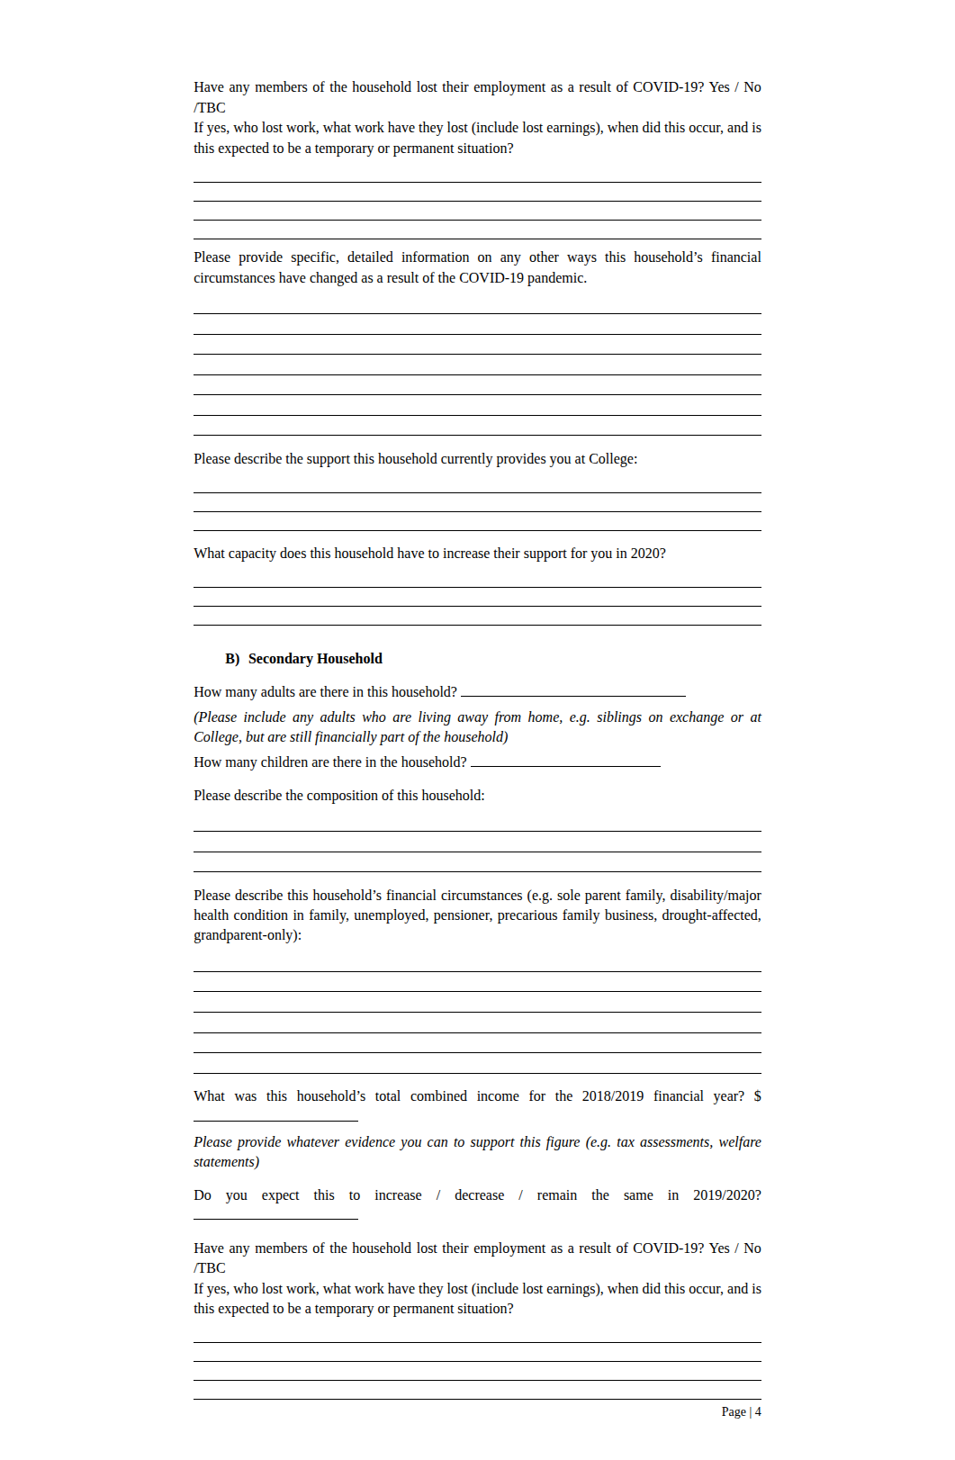Have any members of the household lost their employment as a result of COVID-19? Yes / No /TBC
If yes, who lost work, what work have they lost (include lost earnings), when did this occur, and is this expected to be a temporary or permanent situation?
Please provide specific, detailed information on any other ways this household’s financial circumstances have changed as a result of the COVID-19 pandemic.
Please describe the support this household currently provides you at College:
What capacity does this household have to increase their support for you in 2020?
B) Secondary Household
How many adults are there in this household?
(Please include any adults who are living away from home, e.g. siblings on exchange or at College, but are still financially part of the household)
How many children are there in the household?
Please describe the composition of this household:
Please describe this household’s financial circumstances (e.g. sole parent family, disability/major health condition in family, unemployed, pensioner, precarious family business, drought-affected, grandparent-only):
What was this household’s total combined income for the 2018/2019 financial year? $
Please provide whatever evidence you can to support this figure (e.g. tax assessments, welfare statements)
Do you expect this to increase / decrease / remain the same in 2019/2020?
Have any members of the household lost their employment as a result of COVID-19? Yes / No /TBC
If yes, who lost work, what work have they lost (include lost earnings), when did this occur, and is this expected to be a temporary or permanent situation?
Page | 4